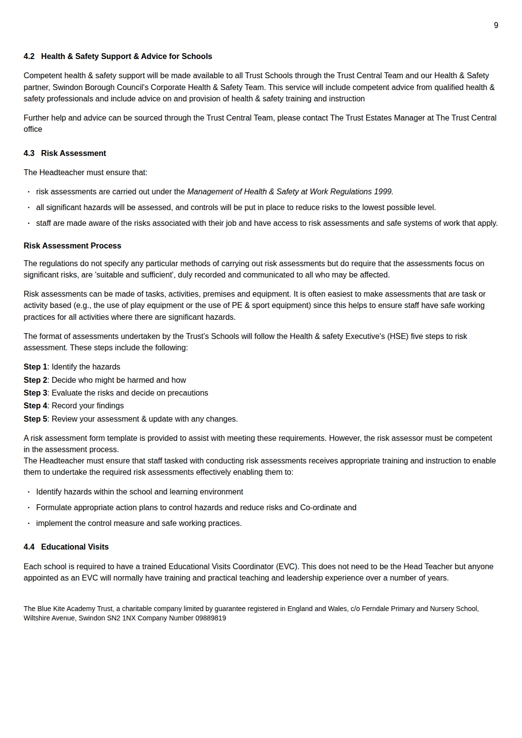9
4.2 Health & Safety Support & Advice for Schools
Competent health & safety support will be made available to all Trust Schools through the Trust Central Team and our Health & Safety partner, Swindon Borough Council's Corporate Health & Safety Team. This service will include competent advice from qualified health & safety professionals and include advice on and provision of health & safety training and instruction
Further help and advice can be sourced through the Trust Central Team, please contact The Trust Estates Manager at The Trust Central office
4.3 Risk Assessment
The Headteacher must ensure that:
risk assessments are carried out under the Management of Health & Safety at Work Regulations 1999.
all significant hazards will be assessed, and controls will be put in place to reduce risks to the lowest possible level.
staff are made aware of the risks associated with their job and have access to risk assessments and safe systems of work that apply.
Risk Assessment Process
The regulations do not specify any particular methods of carrying out risk assessments but do require that the assessments focus on significant risks, are 'suitable and sufficient', duly recorded and communicated to all who may be affected.
Risk assessments can be made of tasks, activities, premises and equipment. It is often easiest to make assessments that are task or activity based (e.g., the use of play equipment or the use of PE & sport equipment) since this helps to ensure staff have safe working practices for all activities where there are significant hazards.
The format of assessments undertaken by the Trust's Schools will follow the Health & safety Executive's (HSE) five steps to risk assessment. These steps include the following:
Step 1: Identify the hazards
Step 2: Decide who might be harmed and how
Step 3: Evaluate the risks and decide on precautions
Step 4: Record your findings
Step 5: Review your assessment & update with any changes.
A risk assessment form template is provided to assist with meeting these requirements. However, the risk assessor must be competent in the assessment process.
The Headteacher must ensure that staff tasked with conducting risk assessments receives appropriate training and instruction to enable them to undertake the required risk assessments effectively enabling them to:
Identify hazards within the school and learning environment
Formulate appropriate action plans to control hazards and reduce risks and Co-ordinate and
implement the control measure and safe working practices.
4.4 Educational Visits
Each school is required to have a trained Educational Visits Coordinator (EVC). This does not need to be the Head Teacher but anyone appointed as an EVC will normally have training and practical teaching and leadership experience over a number of years.
The Blue Kite Academy Trust, a charitable company limited by guarantee registered in England and Wales, c/o Ferndale Primary and Nursery School, Wiltshire Avenue, Swindon SN2 1NX Company Number 09889819